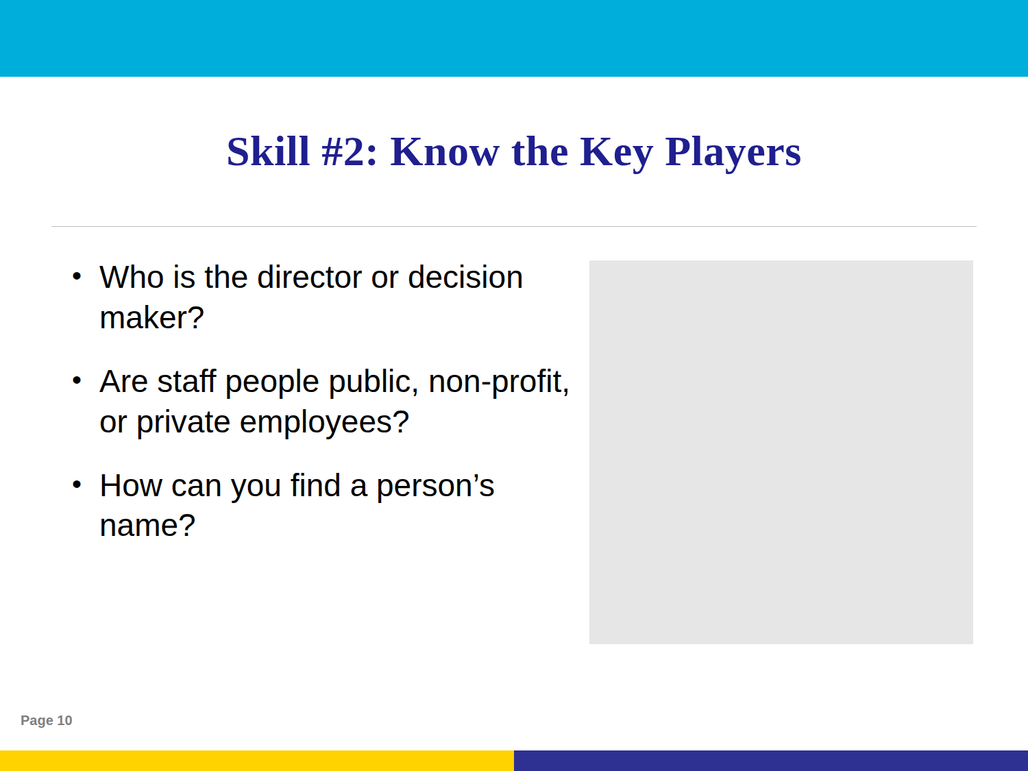Skill #2: Know the Key Players
Who is the director or decision maker?
Are staff people public, non-profit, or private employees?
How can you find a person’s name?
Page 10